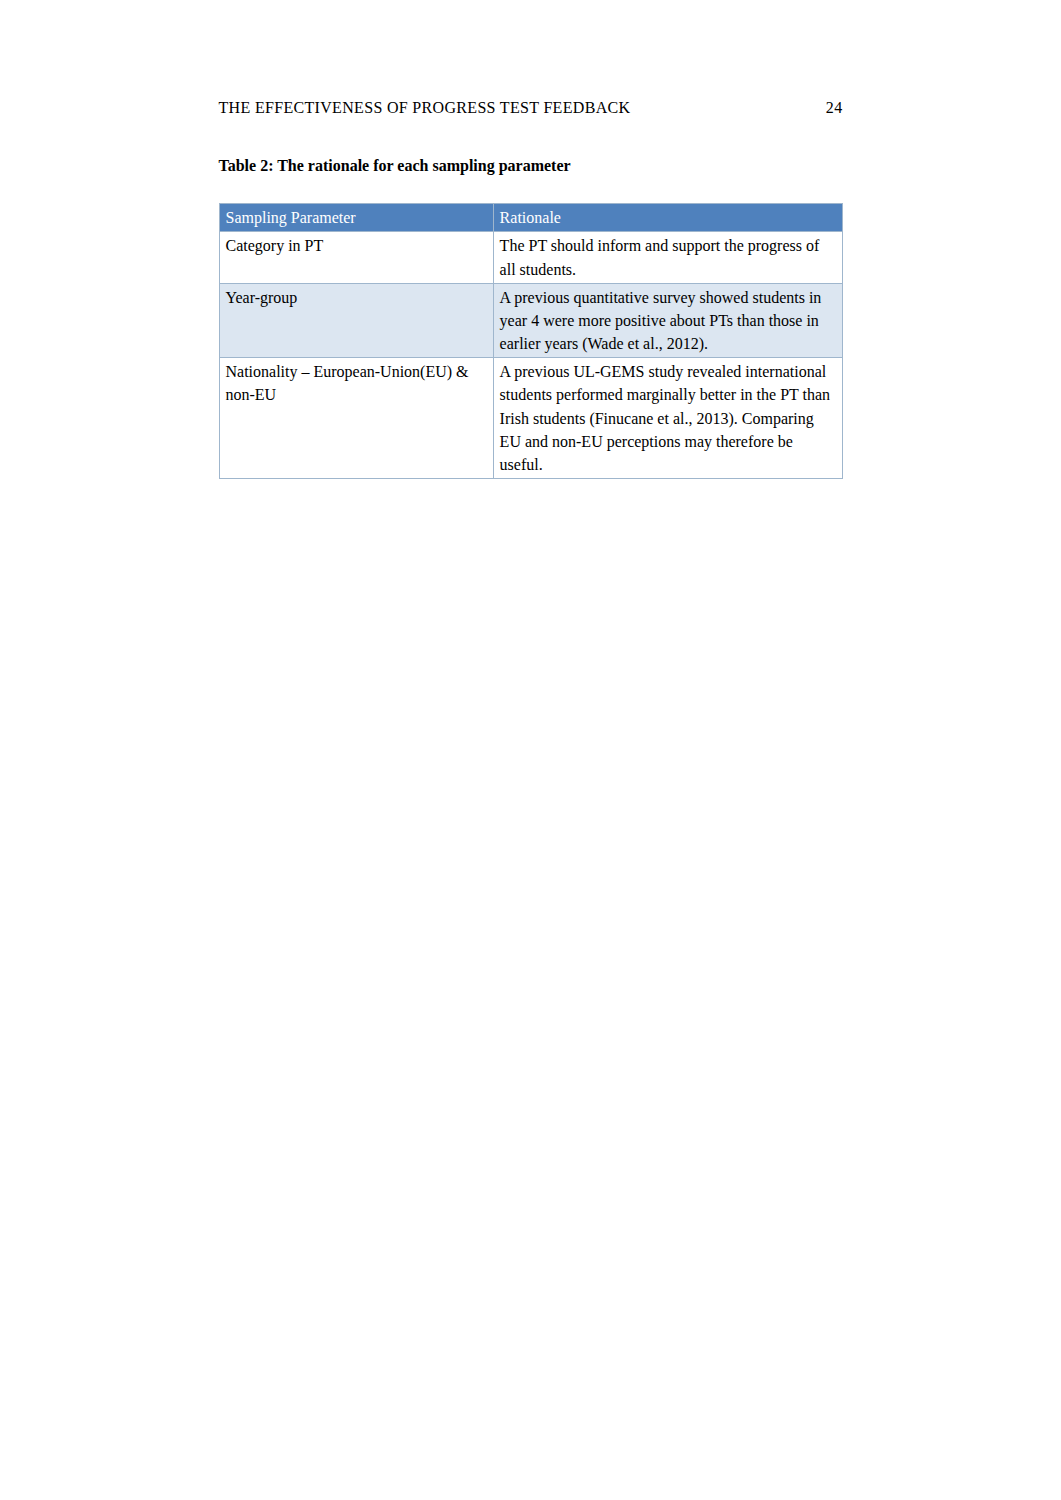The Effectiveness of Progress Test Feedback 24
Table 2: The rationale for each sampling parameter
| Sampling Parameter | Rationale |
| --- | --- |
| Category in PT | The PT should inform and support the progress of all students. |
| Year-group | A previous quantitative survey showed students in year 4 were more positive about PTs than those in earlier years (Wade et al., 2012). |
| Nationality – European-Union(EU) & non-EU | A previous UL-GEMS study revealed international students performed marginally better in the PT than Irish students (Finucane et al., 2013). Comparing EU and non-EU perceptions may therefore be useful. |